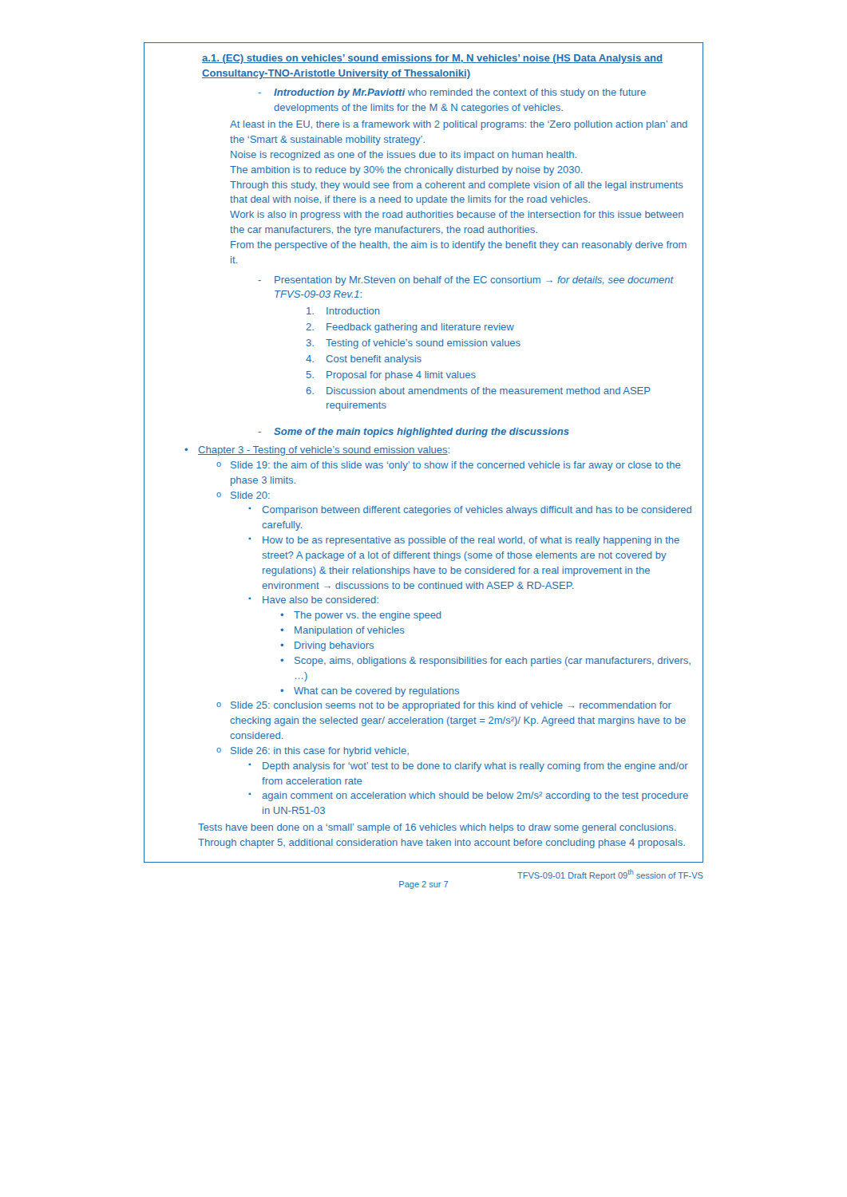a.1. (EC) studies on vehicles’ sound emissions for M, N vehicles’ noise (HS Data Analysis and Consultancy-TNO-Aristotle University of Thessaloniki)
-Introduction by Mr.Paviotti who reminded the context of this study on the future developments of the limits for the M & N categories of vehicles.
At least in the EU, there is a framework with 2 political programs: the ‘Zero pollution action plan’ and the ‘Smart & sustainable mobility strategy’.
Noise is recognized as one of the issues due to its impact on human health.
The ambition is to reduce by 30% the chronically disturbed by noise by 2030.
Through this study, they would see from a coherent and complete vision of all the legal instruments that deal with noise, if there is a need to update the limits for the road vehicles.
Work is also in progress with the road authorities because of the intersection for this issue between the car manufacturers, the tyre manufacturers, the road authorities.
From the perspective of the health, the aim is to identify the benefit they can reasonably derive from it.
-Presentation by Mr.Steven on behalf of the EC consortium → for details, see document TFVS-09-03 Rev.1:
Introduction
Feedback gathering and literature review
Testing of vehicle’s sound emission values
Cost benefit analysis
Proposal for phase 4 limit values
Discussion about amendments of the measurement method and ASEP requirements
-Some of the main topics highlighted during the discussions
Chapter 3 - Testing of vehicle’s sound emission values:
Slide 19: the aim of this slide was ‘only’ to show if the concerned vehicle is far away or close to the phase 3 limits.
Slide 20:
Comparison between different categories of vehicles always difficult and has to be considered carefully.
How to be as representative as possible of the real world, of what is really happening in the street? A package of a lot of different things (some of those elements are not covered by regulations) & their relationships have to be considered for a real improvement in the environment → discussions to be continued with ASEP & RD-ASEP.
Have also be considered:
The power vs. the engine speed
Manipulation of vehicles
Driving behaviors
Scope, aims, obligations & responsibilities for each parties (car manufacturers, drivers, …)
What can be covered by regulations
Slide 25: conclusion seems not to be appropriated for this kind of vehicle → recommendation for checking again the selected gear/ acceleration (target = 2m/s²)/ Kp. Agreed that margins have to be considered.
Slide 26: in this case for hybrid vehicle,
Depth analysis for ‘wot’ test to be done to clarify what is really coming from the engine and/or from acceleration rate
again comment on acceleration which should be below 2m/s² according to the test procedure in UN-R51-03
Tests have been done on a ‘small’ sample of 16 vehicles which helps to draw some general conclusions. Through chapter 5, additional consideration have taken into account before concluding phase 4 proposals.
TFVS-09-01 Draft Report 09th session of TF-VS
Page 2 sur 7